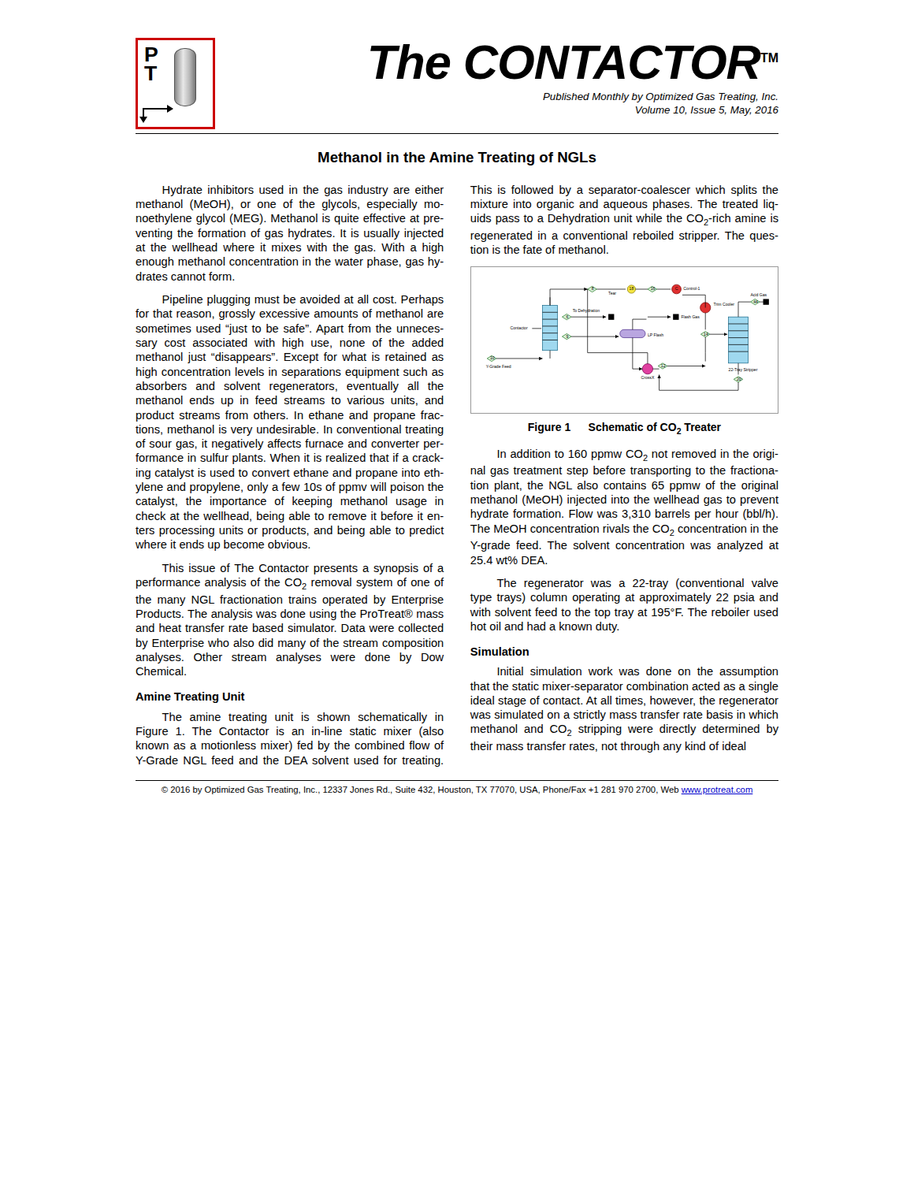PT
The CONTACTORTM
Published Monthly by Optimized Gas Treating, Inc.
Volume 10, Issue 5, May, 2016
Methanol in the Amine Treating of NGLs
Hydrate inhibitors used in the gas industry are either methanol (MeOH), or one of the glycols, especially monoethylene glycol (MEG). Methanol is quite effective at preventing the formation of gas hydrates. It is usually injected at the wellhead where it mixes with the gas. With a high enough methanol concentration in the water phase, gas hydrates cannot form.
Pipeline plugging must be avoided at all cost. Perhaps for that reason, grossly excessive amounts of methanol are sometimes used “just to be safe”. Apart from the unnecessary cost associated with high use, none of the added methanol just “disappears”. Except for what is retained as high concentration levels in separations equipment such as absorbers and solvent regenerators, eventually all the methanol ends up in feed streams to various units, and product streams from others. In ethane and propane fractions, methanol is very undesirable. In conventional treating of sour gas, it negatively affects furnace and converter performance in sulfur plants. When it is realized that if a cracking catalyst is used to convert ethane and propane into ethylene and propylene, only a few 10s of ppmv will poison the catalyst, the importance of keeping methanol usage in check at the wellhead, being able to remove it before it enters processing units or products, and being able to predict where it ends up become obvious.
This issue of The Contactor presents a synopsis of a performance analysis of the CO2 removal system of one of the many NGL fractionation trains operated by Enterprise Products. The analysis was done using the ProTreat® mass and heat transfer rate based simulator. Data were collected by Enterprise who also did many of the stream composition analyses. Other stream analyses were done by Dow Chemical.
Amine Treating Unit
The amine treating unit is shown schematically in Figure 1. The Contactor is an in-line static mixer (also known as a motionless mixer) fed by the combined flow of Y-Grade NGL feed and the DEA solvent used for treating. This is followed by a separator-coalescer which splits the mixture into organic and aqueous phases. The treated liquids pass to a Dehydration unit while the CO2-rich amine is regenerated in a conventional reboiled stripper. The question is the fate of methanol.
Contactor 10 Y-Grade Feed 8 Tear 18 16 C Control-1 6 To Dehydration Flash Gas LP Flash 9 CrossX 12 Trim Cooler 14 22-Tray Stripper 44 Acid Gas 20
Figure 1 Schematic of CO2 Treater
In addition to 160 ppmw CO2 not removed in the original gas treatment step before transporting to the fractionation plant, the NGL also contains 65 ppmw of the original methanol (MeOH) injected into the wellhead gas to prevent hydrate formation. Flow was 3,310 barrels per hour (bbl/h). The MeOH concentration rivals the CO2 concentration in the Y-grade feed. The solvent concentration was analyzed at 25.4 wt% DEA.
The regenerator was a 22-tray (conventional valve type trays) column operating at approximately 22 psia and with solvent feed to the top tray at 195°F. The reboiler used hot oil and had a known duty.
Simulation
Initial simulation work was done on the assumption that the static mixer-separator combination acted as a single ideal stage of contact. At all times, however, the regenerator was simulated on a strictly mass transfer rate basis in which methanol and CO2 stripping were directly determined by their mass transfer rates, not through any kind of ideal
© 2016 by Optimized Gas Treating, Inc., 12337 Jones Rd., Suite 432, Houston, TX 77070, USA, Phone/Fax +1 281 970 2700, Web www.protreat.com